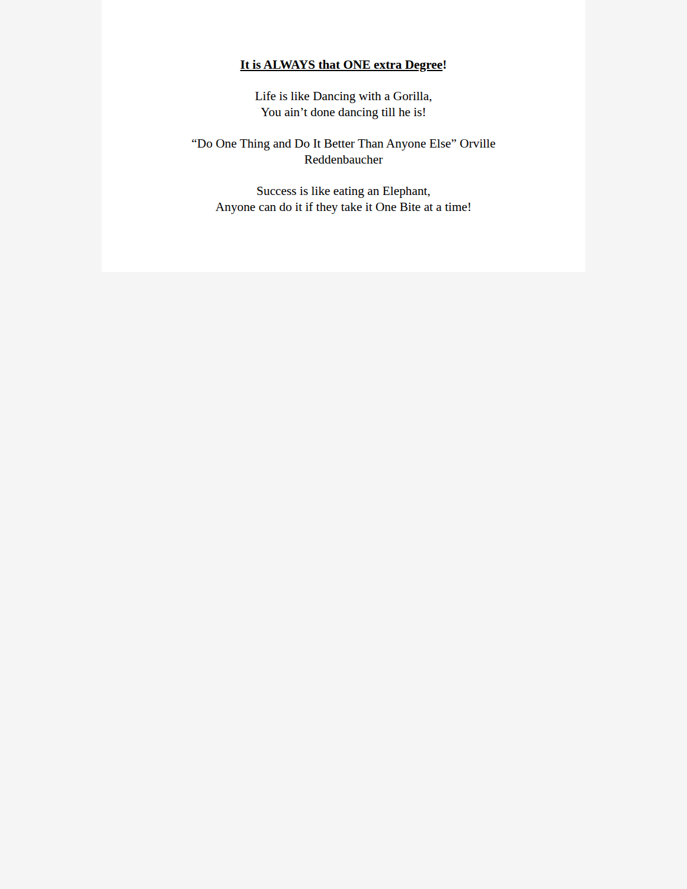It is ALWAYS that ONE extra Degree!
Life is like Dancing with a Gorilla,
You ain’t done dancing till he is!
“Do One Thing and Do It Better Than Anyone Else” Orville Reddenbaucher
Success is like eating an Elephant,
Anyone can do it if they take it One Bite at a time!